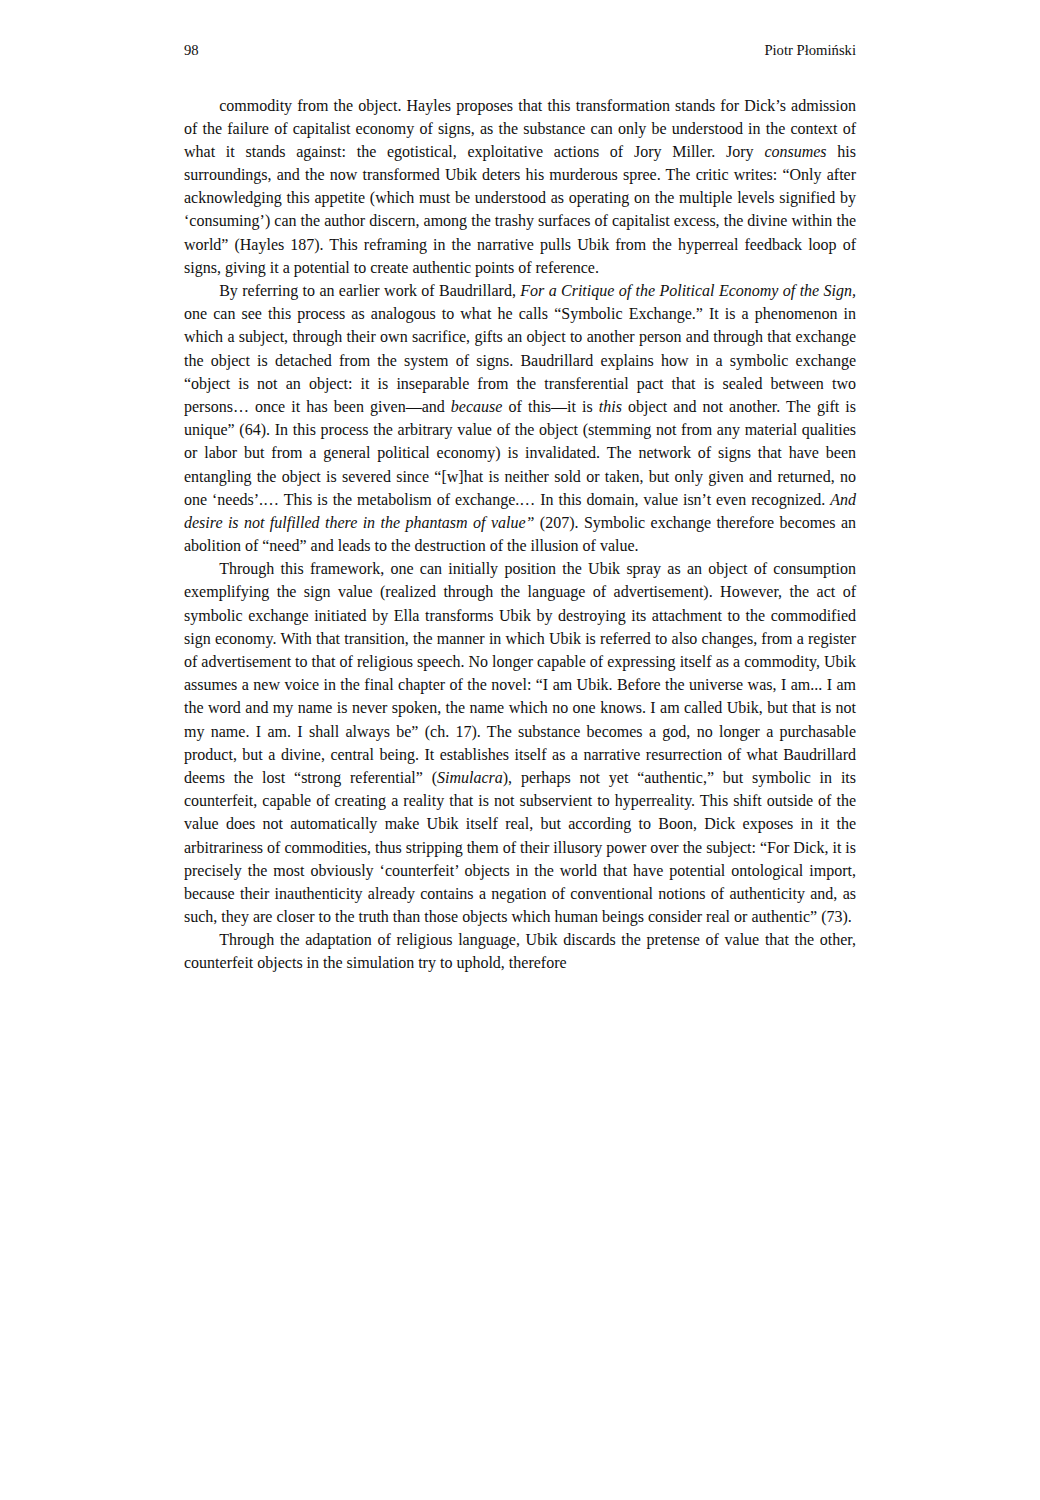98 Piotr Płomiński
commodity from the object. Hayles proposes that this transformation stands for Dick’s admission of the failure of capitalist economy of signs, as the substance can only be understood in the context of what it stands against: the egotistical, exploitative actions of Jory Miller. Jory consumes his surroundings, and the now transformed Ubik deters his murderous spree. The critic writes: “Only after acknowledging this appetite (which must be understood as operating on the multiple levels signified by ‘consuming’) can the author discern, among the trashy surfaces of capitalist excess, the divine within the world” (Hayles 187). This reframing in the narrative pulls Ubik from the hyperreal feedback loop of signs, giving it a potential to create authentic points of reference.
By referring to an earlier work of Baudrillard, For a Critique of the Political Economy of the Sign, one can see this process as analogous to what he calls “Symbolic Exchange.” It is a phenomenon in which a subject, through their own sacrifice, gifts an object to another person and through that exchange the object is detached from the system of signs. Baudrillard explains how in a symbolic exchange “object is not an object: it is inseparable from the transferential pact that is sealed between two persons… once it has been given—and because of this—it is this object and not another. The gift is unique” (64). In this process the arbitrary value of the object (stemming not from any material qualities or labor but from a general political economy) is invalidated. The network of signs that have been entangling the object is severed since “[w]hat is neither sold or taken, but only given and returned, no one ‘needs’.… This is the metabolism of exchange.… In this domain, value isn’t even recognized. And desire is not fulfilled there in the phantasm of value” (207). Symbolic exchange therefore becomes an abolition of “need” and leads to the destruction of the illusion of value.
Through this framework, one can initially position the Ubik spray as an object of consumption exemplifying the sign value (realized through the language of advertisement). However, the act of symbolic exchange initiated by Ella transforms Ubik by destroying its attachment to the commodified sign economy. With that transition, the manner in which Ubik is referred to also changes, from a register of advertisement to that of religious speech. No longer capable of expressing itself as a commodity, Ubik assumes a new voice in the final chapter of the novel: “I am Ubik. Before the universe was, I am... I am the word and my name is never spoken, the name which no one knows. I am called Ubik, but that is not my name. I am. I shall always be” (ch. 17). The substance becomes a god, no longer a purchasable product, but a divine, central being. It establishes itself as a narrative resurrection of what Baudrillard deems the lost “strong referential” (Simulacra), perhaps not yet “authentic,” but symbolic in its counterfeit, capable of creating a reality that is not subservient to hyperreality. This shift outside of the value does not automatically make Ubik itself real, but according to Boon, Dick exposes in it the arbitrariness of commodities, thus stripping them of their illusory power over the subject: “For Dick, it is precisely the most obviously ‘counterfeit’ objects in the world that have potential ontological import, because their inauthenticity already contains a negation of conventional notions of authenticity and, as such, they are closer to the truth than those objects which human beings consider real or authentic” (73).
Through the adaptation of religious language, Ubik discards the pretense of value that the other, counterfeit objects in the simulation try to uphold, therefore